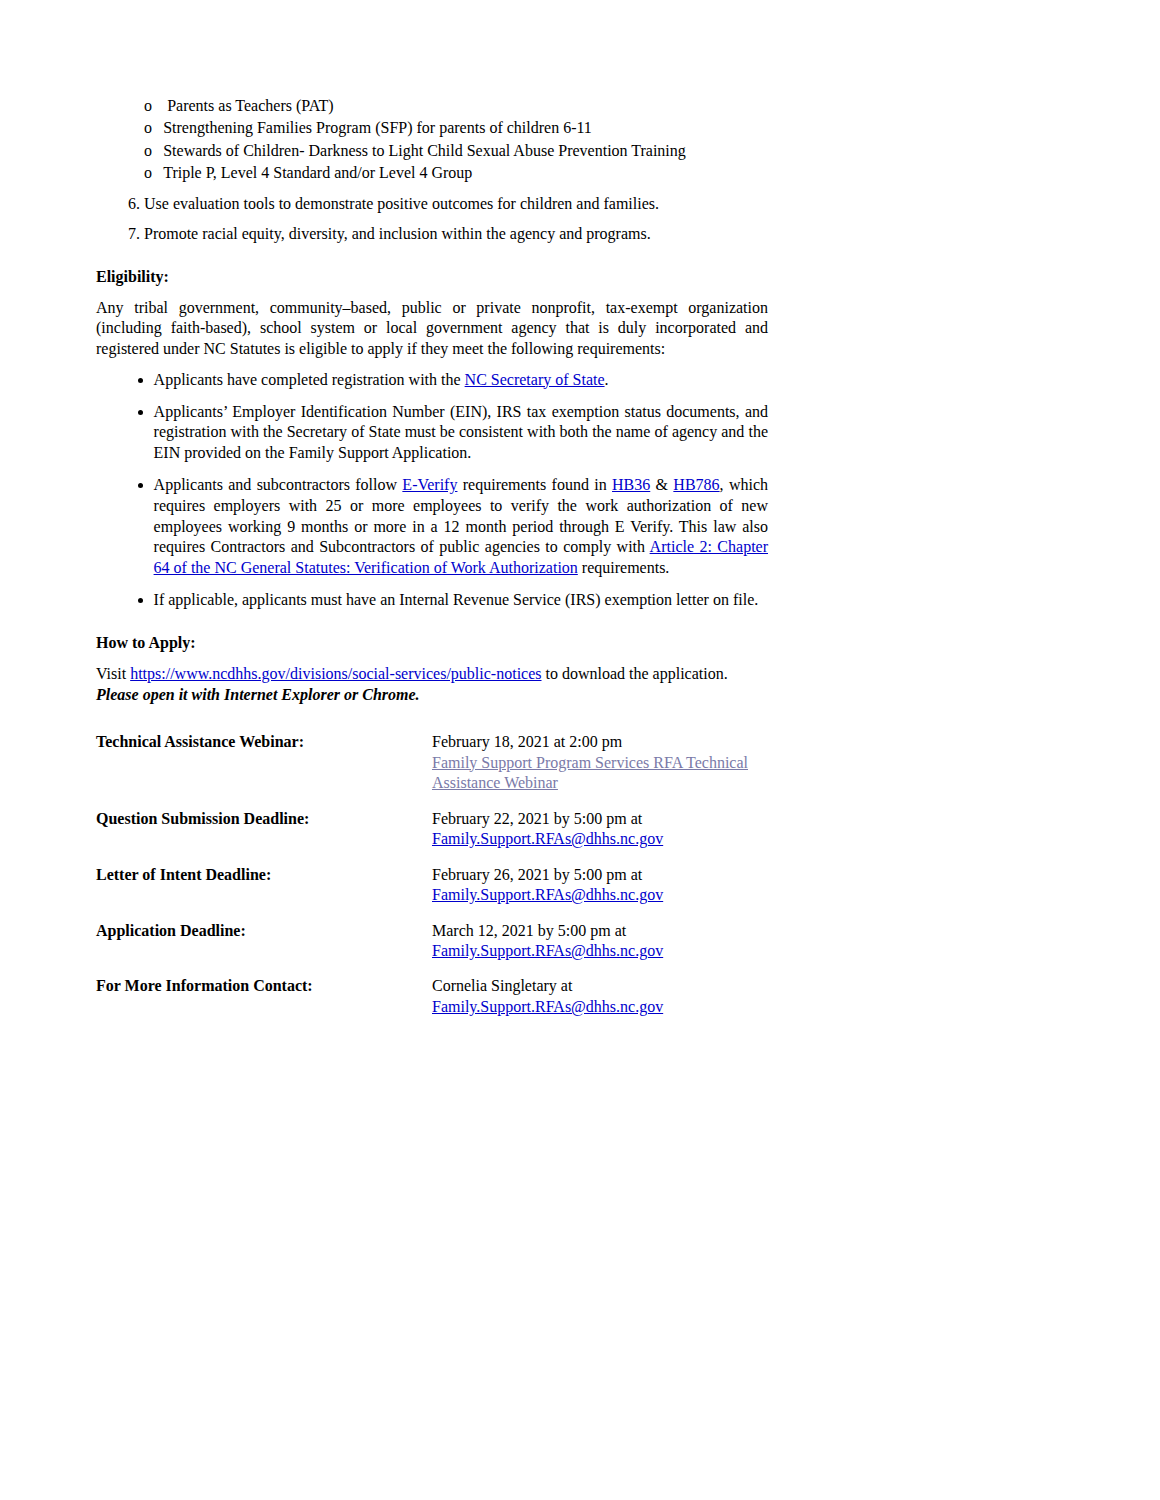Parents as Teachers (PAT)
Strengthening Families Program (SFP) for parents of children 6-11
Stewards of Children- Darkness to Light Child Sexual Abuse Prevention Training
Triple P, Level 4 Standard and/or Level 4 Group
Use evaluation tools to demonstrate positive outcomes for children and families.
Promote racial equity, diversity, and inclusion within the agency and programs.
Eligibility:
Any tribal government, community–based, public or private nonprofit, tax-exempt organization (including faith-based), school system or local government agency that is duly incorporated and registered under NC Statutes is eligible to apply if they meet the following requirements:
Applicants have completed registration with the NC Secretary of State.
Applicants’ Employer Identification Number (EIN), IRS tax exemption status documents, and registration with the Secretary of State must be consistent with both the name of agency and the EIN provided on the Family Support Application.
Applicants and subcontractors follow E-Verify requirements found in HB36 & HB786, which requires employers with 25 or more employees to verify the work authorization of new employees working 9 months or more in a 12 month period through E Verify. This law also requires Contractors and Subcontractors of public agencies to comply with Article 2: Chapter 64 of the NC General Statutes: Verification of Work Authorization requirements.
If applicable, applicants must have an Internal Revenue Service (IRS) exemption letter on file.
How to Apply:
Visit https://www.ncdhhs.gov/divisions/social-services/public-notices to download the application.
Please open it with Internet Explorer or Chrome.
| Technical Assistance Webinar: | February 18, 2021 at 2:00 pm Family Support Program Services RFA Technical Assistance Webinar |
| Question Submission Deadline: | February 22, 2021 by 5:00 pm at Family.Support.RFAs@dhhs.nc.gov |
| Letter of Intent Deadline: | February 26, 2021 by 5:00 pm at Family.Support.RFAs@dhhs.nc.gov |
| Application Deadline: | March 12, 2021 by 5:00 pm at Family.Support.RFAs@dhhs.nc.gov |
| For More Information Contact: | Cornelia Singletary at Family.Support.RFAs@dhhs.nc.gov |